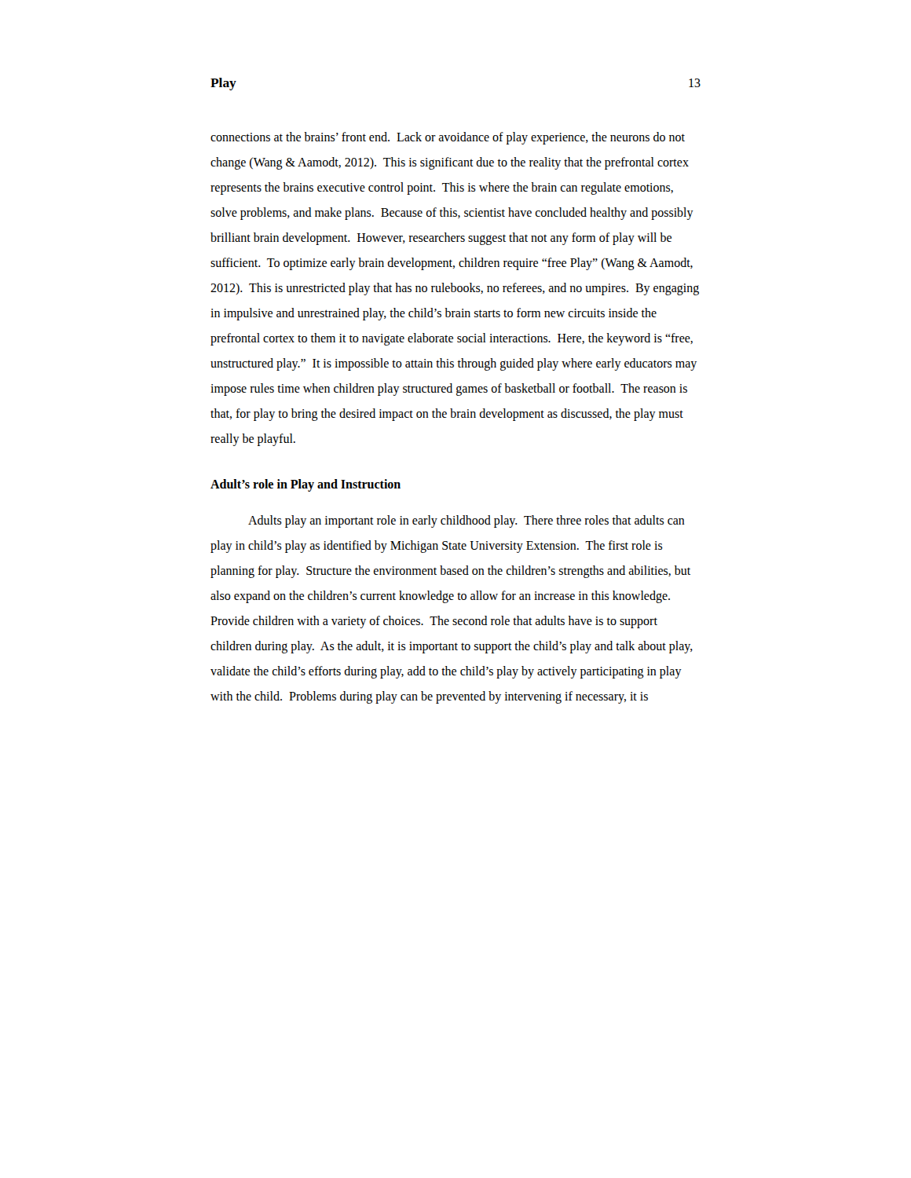Play 13
connections at the brains’ front end. Lack or avoidance of play experience, the neurons do not change (Wang & Aamodt, 2012). This is significant due to the reality that the prefrontal cortex represents the brains executive control point. This is where the brain can regulate emotions, solve problems, and make plans. Because of this, scientist have concluded healthy and possibly brilliant brain development. However, researchers suggest that not any form of play will be sufficient. To optimize early brain development, children require “free Play” (Wang & Aamodt, 2012). This is unrestricted play that has no rulebooks, no referees, and no umpires. By engaging in impulsive and unrestrained play, the child’s brain starts to form new circuits inside the prefrontal cortex to them it to navigate elaborate social interactions. Here, the keyword is “free, unstructured play.” It is impossible to attain this through guided play where early educators may impose rules time when children play structured games of basketball or football. The reason is that, for play to bring the desired impact on the brain development as discussed, the play must really be playful.
Adult’s role in Play and Instruction
Adults play an important role in early childhood play. There three roles that adults can play in child’s play as identified by Michigan State University Extension. The first role is planning for play. Structure the environment based on the children’s strengths and abilities, but also expand on the children’s current knowledge to allow for an increase in this knowledge. Provide children with a variety of choices. The second role that adults have is to support children during play. As the adult, it is important to support the child’s play and talk about play, validate the child’s efforts during play, add to the child’s play by actively participating in play with the child. Problems during play can be prevented by intervening if necessary, it is